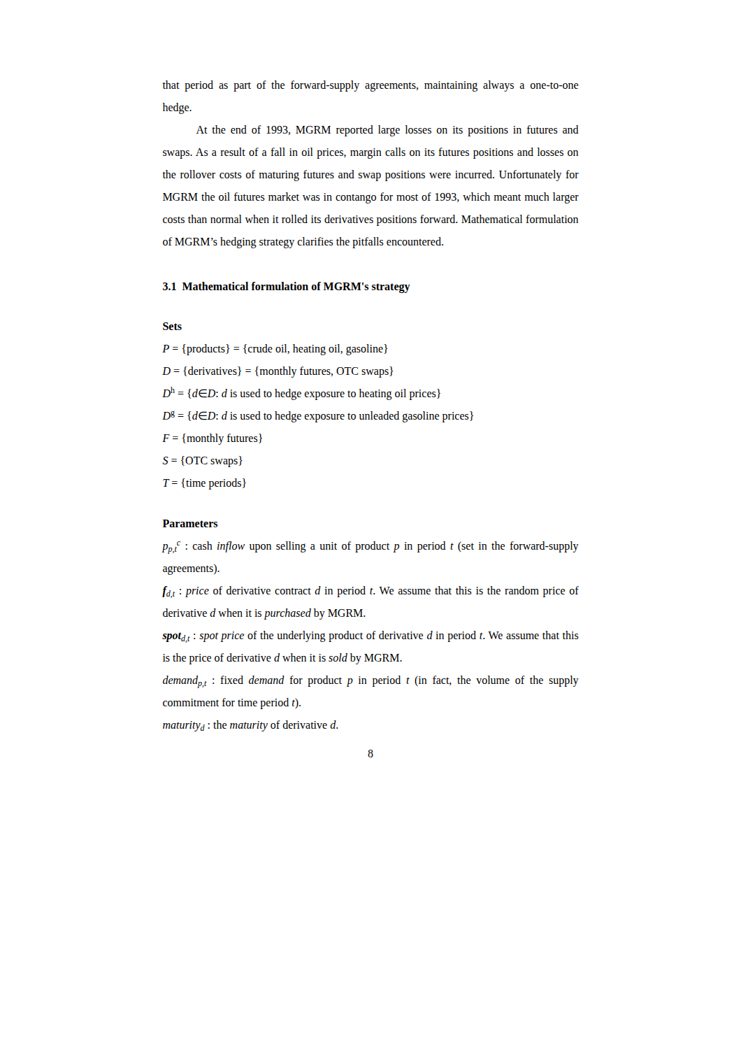that period as part of the forward-supply agreements, maintaining always a one-to-one hedge.
At the end of 1993, MGRM reported large losses on its positions in futures and swaps. As a result of a fall in oil prices, margin calls on its futures positions and losses on the rollover costs of maturing futures and swap positions were incurred. Unfortunately for MGRM the oil futures market was in contango for most of 1993, which meant much larger costs than normal when it rolled its derivatives positions forward. Mathematical formulation of MGRM’s hedging strategy clarifies the pitfalls encountered.
3.1 Mathematical formulation of MGRM's strategy
Sets
P = {products} = {crude oil, heating oil, gasoline}
D = {derivatives} = {monthly futures, OTC swaps}
Dh = {d∈D: d is used to hedge exposure to heating oil prices}
Dg = {d∈D: d is used to hedge exposure to unleaded gasoline prices}
F = {monthly futures}
S = {OTC swaps}
T = {time periods}
Parameters
pp,tc : cash inflow upon selling a unit of product p in period t (set in the forward-supply agreements).
fd,t : price of derivative contract d in period t. We assume that this is the random price of derivative d when it is purchased by MGRM.
spotd,t : spot price of the underlying product of derivative d in period t. We assume that this is the price of derivative d when it is sold by MGRM.
demandp,t : fixed demand for product p in period t (in fact, the volume of the supply commitment for time period t).
maturityd : the maturity of derivative d.
8